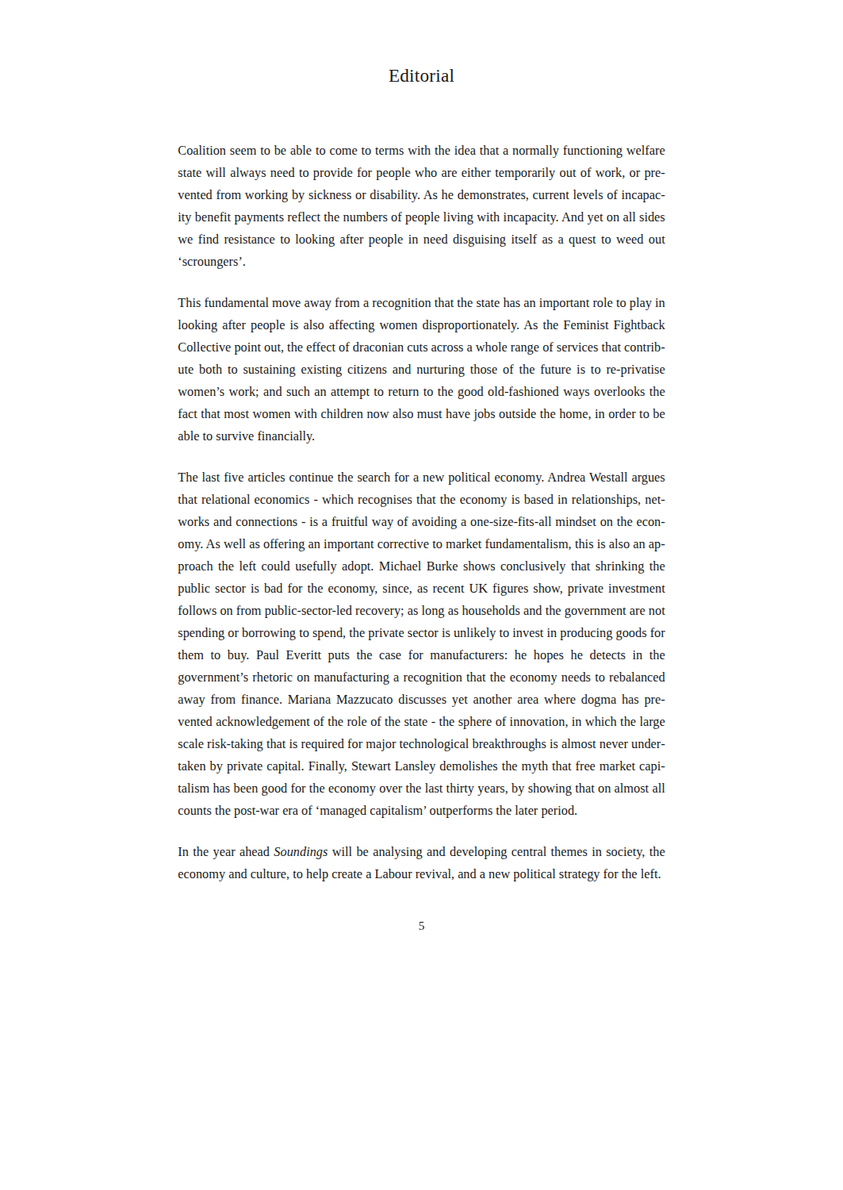Editorial
Coalition seem to be able to come to terms with the idea that a normally functioning welfare state will always need to provide for people who are either temporarily out of work, or prevented from working by sickness or disability. As he demonstrates, current levels of incapacity benefit payments reflect the numbers of people living with incapacity. And yet on all sides we find resistance to looking after people in need disguising itself as a quest to weed out ‘scroungers’.
This fundamental move away from a recognition that the state has an important role to play in looking after people is also affecting women disproportionately. As the Feminist Fightback Collective point out, the effect of draconian cuts across a whole range of services that contribute both to sustaining existing citizens and nurturing those of the future is to re-privatise women’s work; and such an attempt to return to the good old-fashioned ways overlooks the fact that most women with children now also must have jobs outside the home, in order to be able to survive financially.
The last five articles continue the search for a new political economy. Andrea Westall argues that relational economics - which recognises that the economy is based in relationships, networks and connections - is a fruitful way of avoiding a one-size-fits-all mindset on the economy. As well as offering an important corrective to market fundamentalism, this is also an approach the left could usefully adopt. Michael Burke shows conclusively that shrinking the public sector is bad for the economy, since, as recent UK figures show, private investment follows on from public-sector-led recovery; as long as households and the government are not spending or borrowing to spend, the private sector is unlikely to invest in producing goods for them to buy. Paul Everitt puts the case for manufacturers: he hopes he detects in the government’s rhetoric on manufacturing a recognition that the economy needs to rebalanced away from finance. Mariana Mazzucato discusses yet another area where dogma has prevented acknowledgement of the role of the state - the sphere of innovation, in which the large scale risk-taking that is required for major technological breakthroughs is almost never undertaken by private capital. Finally, Stewart Lansley demolishes the myth that free market capitalism has been good for the economy over the last thirty years, by showing that on almost all counts the post-war era of ‘managed capitalism’ outperforms the later period.
In the year ahead Soundings will be analysing and developing central themes in society, the economy and culture, to help create a Labour revival, and a new political strategy for the left.
5